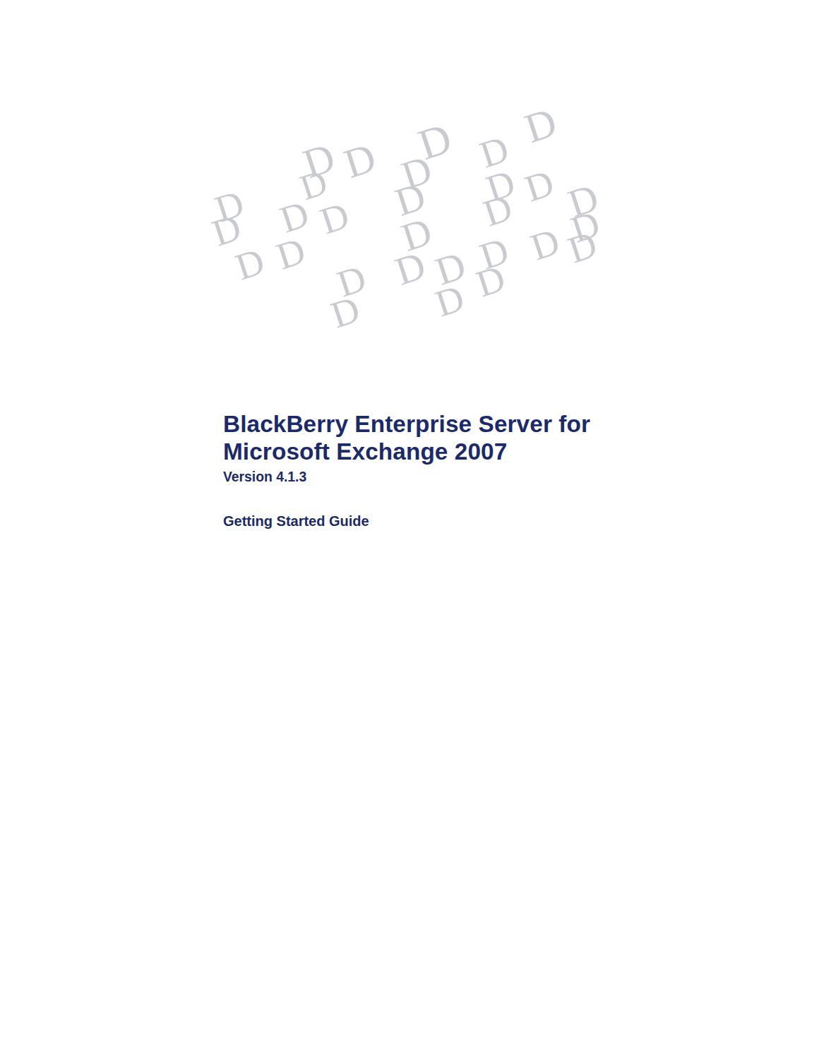D D D D D D D D D D D D D D D D D D D D D D D D D D D D D
BlackBerry Enterprise Server for
Microsoft Exchange 2007
Version 4.1.3
Getting Started Guide